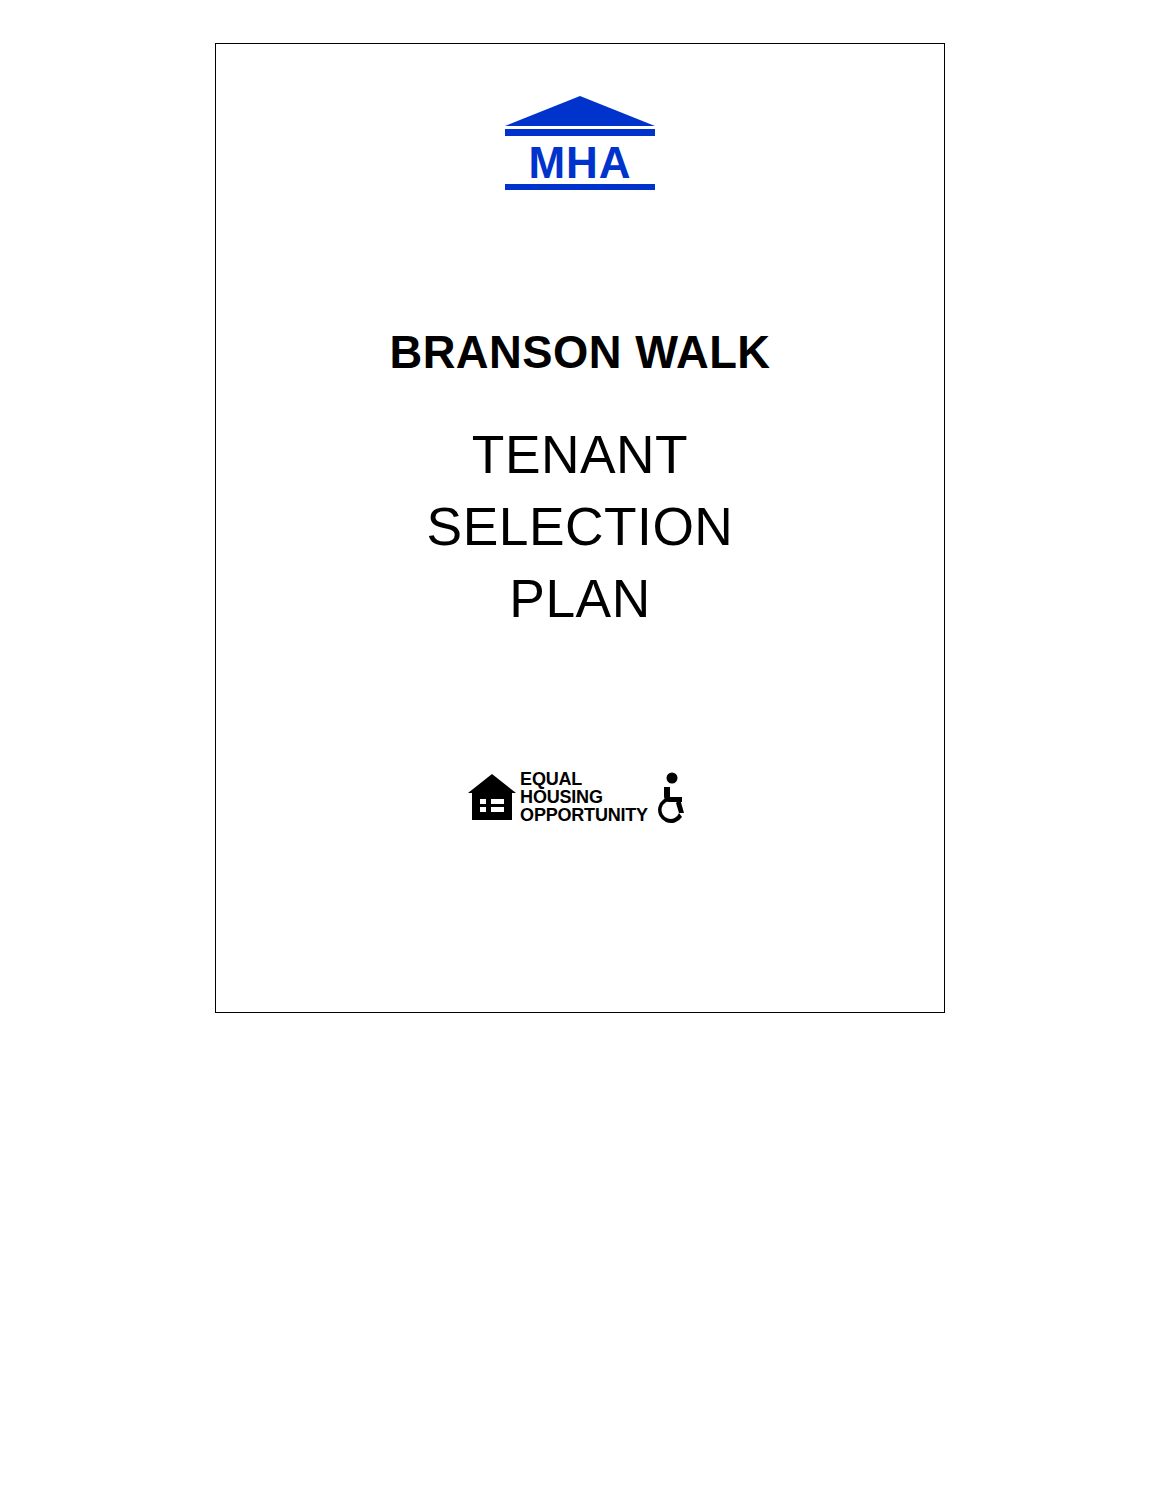MHA
BRANSON WALK
TENANT
SELECTION
PLAN
EQUAL
HOUSING
OPPORTUNITY